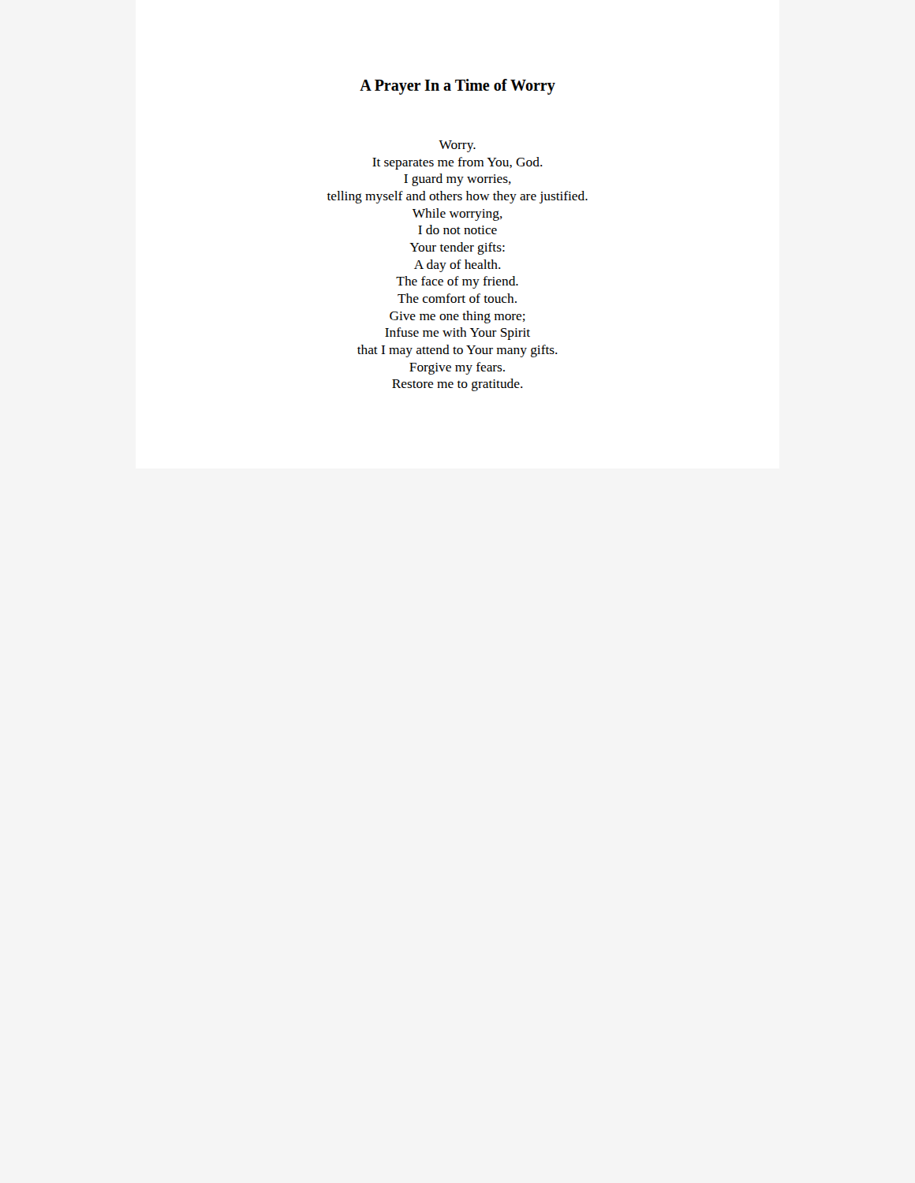A Prayer In a Time of Worry
Worry.
It separates me from You, God.
I guard my worries,
telling myself and others how they are justified.
While worrying,
I do not notice
Your tender gifts:
A day of health.
The face of my friend.
The comfort of touch.
Give me one thing more;
Infuse me with Your Spirit
that I may attend to Your many gifts.
Forgive my fears.
Restore me to gratitude.